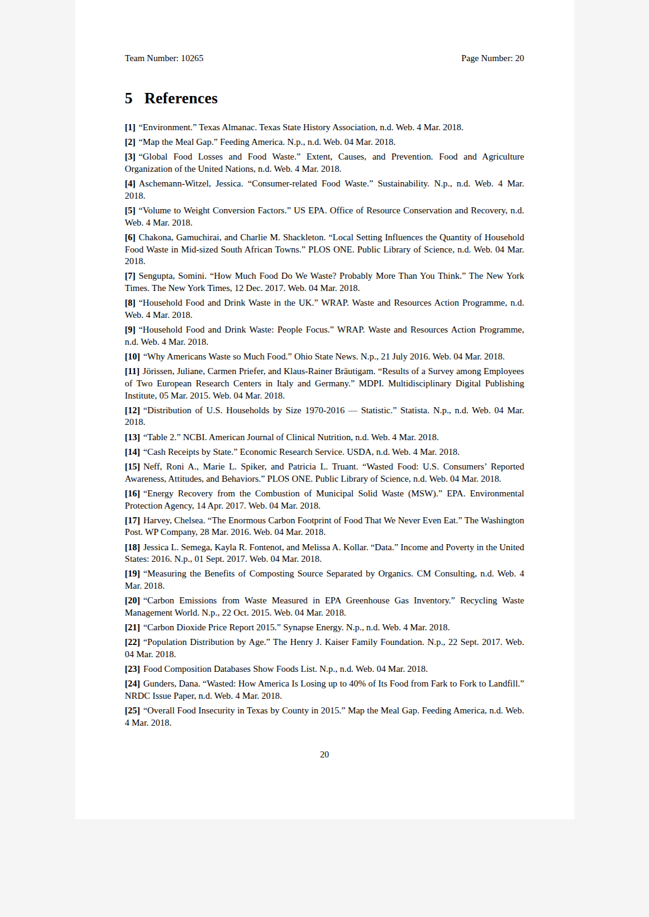Team Number: 10265 Page Number: 20
5 References
[1]“Environment.” Texas Almanac. Texas State History Association, n.d. Web. 4 Mar. 2018.
[2]“Map the Meal Gap.” Feeding America. N.p., n.d. Web. 04 Mar. 2018.
[3]“Global Food Losses and Food Waste.” Extent, Causes, and Prevention. Food and Agriculture Organization of the United Nations, n.d. Web. 4 Mar. 2018.
[4] Aschemann-Witzel, Jessica. “Consumer-related Food Waste.” Sustainability. N.p., n.d. Web. 4 Mar. 2018.
[5]“Volume to Weight Conversion Factors.” US EPA. Office of Resource Conservation and Recovery, n.d. Web. 4 Mar. 2018.
[6] Chakona, Gamuchirai, and Charlie M. Shackleton. “Local Setting Influences the Quantity of Household Food Waste in Mid-sized South African Towns.” PLOS ONE. Public Library of Science, n.d. Web. 04 Mar. 2018.
[7] Sengupta, Somini. “How Much Food Do We Waste? Probably More Than You Think.” The New York Times. The New York Times, 12 Dec. 2017. Web. 04 Mar. 2018.
[8]“Household Food and Drink Waste in the UK.” WRAP. Waste and Resources Action Programme, n.d. Web. 4 Mar. 2018.
[9]“Household Food and Drink Waste: People Focus.” WRAP. Waste and Resources Action Programme, n.d. Web. 4 Mar. 2018.
[10]“Why Americans Waste so Much Food.” Ohio State News. N.p., 21 July 2016. Web. 04 Mar. 2018.
[11] Jörissen, Juliane, Carmen Priefer, and Klaus-Rainer Bräutigam. “Results of a Survey among Employees of Two European Research Centers in Italy and Germany.” MDPI. Multidisciplinary Digital Publishing Institute, 05 Mar. 2015. Web. 04 Mar. 2018.
[12]“Distribution of U.S. Households by Size 1970-2016 — Statistic.” Statista. N.p., n.d. Web. 04 Mar. 2018.
[13]“Table 2.” NCBI. American Journal of Clinical Nutrition, n.d. Web. 4 Mar. 2018.
[14]“Cash Receipts by State.” Economic Research Service. USDA, n.d. Web. 4 Mar. 2018.
[15] Neff, Roni A., Marie L. Spiker, and Patricia L. Truant. “Wasted Food: U.S. Consumers’ Reported Awareness, Attitudes, and Behaviors.” PLOS ONE. Public Library of Science, n.d. Web. 04 Mar. 2018.
[16]“Energy Recovery from the Combustion of Municipal Solid Waste (MSW).” EPA. Environmental Protection Agency, 14 Apr. 2017. Web. 04 Mar. 2018.
[17] Harvey, Chelsea. “The Enormous Carbon Footprint of Food That We Never Even Eat.” The Washington Post. WP Company, 28 Mar. 2016. Web. 04 Mar. 2018.
[18] Jessica L. Semega, Kayla R. Fontenot, and Melissa A. Kollar. “Data.” Income and Poverty in the United States: 2016. N.p., 01 Sept. 2017. Web. 04 Mar. 2018.
[19]“Measuring the Benefits of Composting Source Separated by Organics. CM Consulting, n.d. Web. 4 Mar. 2018.
[20]“Carbon Emissions from Waste Measured in EPA Greenhouse Gas Inventory.” Recycling Waste Management World. N.p., 22 Oct. 2015. Web. 04 Mar. 2018.
[21]“Carbon Dioxide Price Report 2015.” Synapse Energy. N.p., n.d. Web. 4 Mar. 2018.
[22]“Population Distribution by Age.” The Henry J. Kaiser Family Foundation. N.p., 22 Sept. 2017. Web. 04 Mar. 2018.
[23] Food Composition Databases Show Foods List. N.p., n.d. Web. 04 Mar. 2018.
[24] Gunders, Dana. “Wasted: How America Is Losing up to 40% of Its Food from Fark to Fork to Landfill.” NRDC Issue Paper, n.d. Web. 4 Mar. 2018.
[25]“Overall Food Insecurity in Texas by County in 2015.” Map the Meal Gap. Feeding America, n.d. Web. 4 Mar. 2018.
20